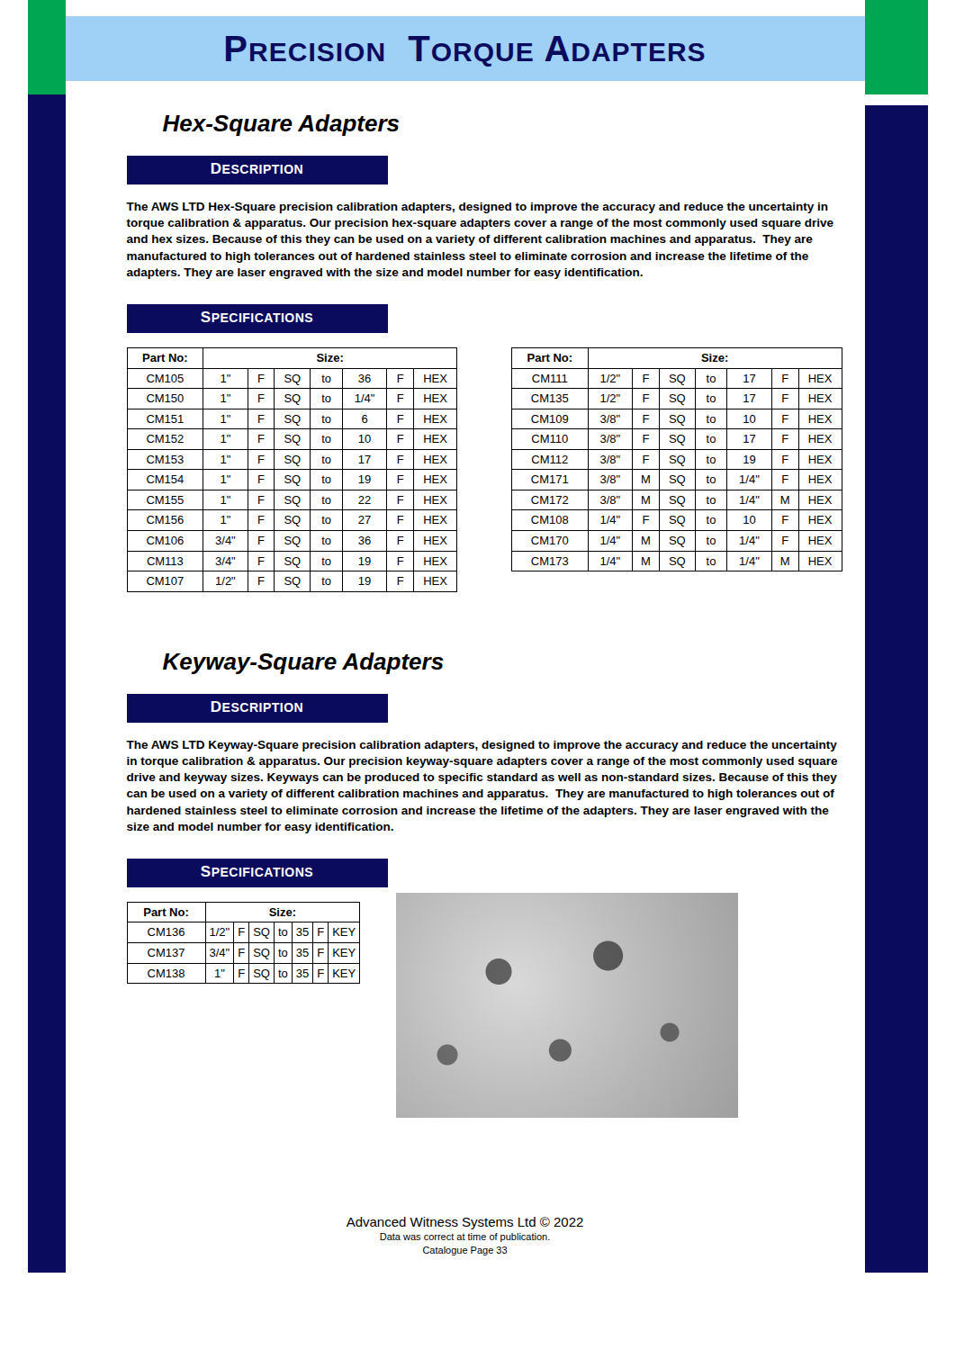PRECISION TORQUE ADAPTERS
Hex-Square Adapters
DESCRIPTION
The AWS LTD Hex-Square precision calibration adapters, designed to improve the accuracy and reduce the uncertainty in torque calibration & apparatus. Our precision hex-square adapters cover a range of the most commonly used square drive and hex sizes. Because of this they can be used on a variety of different calibration machines and apparatus. They are manufactured to high tolerances out of hardened stainless steel to eliminate corrosion and increase the lifetime of the adapters. They are laser engraved with the size and model number for easy identification.
SPECIFICATIONS
| Part No: | Size: |
| --- | --- |
| CM105 | 1" | F | SQ | to | 36 | F | HEX |
| CM150 | 1" | F | SQ | to | 1/4" | F | HEX |
| CM151 | 1" | F | SQ | to | 6 | F | HEX |
| CM152 | 1" | F | SQ | to | 10 | F | HEX |
| CM153 | 1" | F | SQ | to | 17 | F | HEX |
| CM154 | 1" | F | SQ | to | 19 | F | HEX |
| CM155 | 1" | F | SQ | to | 22 | F | HEX |
| CM156 | 1" | F | SQ | to | 27 | F | HEX |
| CM106 | 3/4" | F | SQ | to | 36 | F | HEX |
| CM113 | 3/4" | F | SQ | to | 19 | F | HEX |
| CM107 | 1/2" | F | SQ | to | 19 | F | HEX |
| Part No: | Size: |
| --- | --- |
| CM111 | 1/2" | F | SQ | to | 17 | F | HEX |
| CM135 | 1/2" | F | SQ | to | 17 | F | HEX |
| CM109 | 3/8" | F | SQ | to | 10 | F | HEX |
| CM110 | 3/8" | F | SQ | to | 17 | F | HEX |
| CM112 | 3/8" | F | SQ | to | 19 | F | HEX |
| CM171 | 3/8" | M | SQ | to | 1/4" | F | HEX |
| CM172 | 3/8" | M | SQ | to | 1/4" | M | HEX |
| CM108 | 1/4" | F | SQ | to | 10 | F | HEX |
| CM170 | 1/4" | M | SQ | to | 1/4" | F | HEX |
| CM173 | 1/4" | M | SQ | to | 1/4" | M | HEX |
Keyway-Square Adapters
DESCRIPTION
The AWS LTD Keyway-Square precision calibration adapters, designed to improve the accuracy and reduce the uncertainty in torque calibration & apparatus. Our precision keyway-square adapters cover a range of the most commonly used square drive and keyway sizes. Keyways can be produced to specific standard as well as non-standard sizes. Because of this they can be used on a variety of different calibration machines and apparatus. They are manufactured to high tolerances out of hardened stainless steel to eliminate corrosion and increase the lifetime of the adapters. They are laser engraved with the size and model number for easy identification.
SPECIFICATIONS
| Part No: | Size: |
| --- | --- |
| CM136 | 1/2" | F | SQ | to | 35 | F | KEY |
| CM137 | 3/4" | F | SQ | to | 35 | F | KEY |
| CM138 | 1" | F | SQ | to | 35 | F | KEY |
Advanced Witness Systems Ltd © 2022
Data was correct at time of publication.
Catalogue Page 33